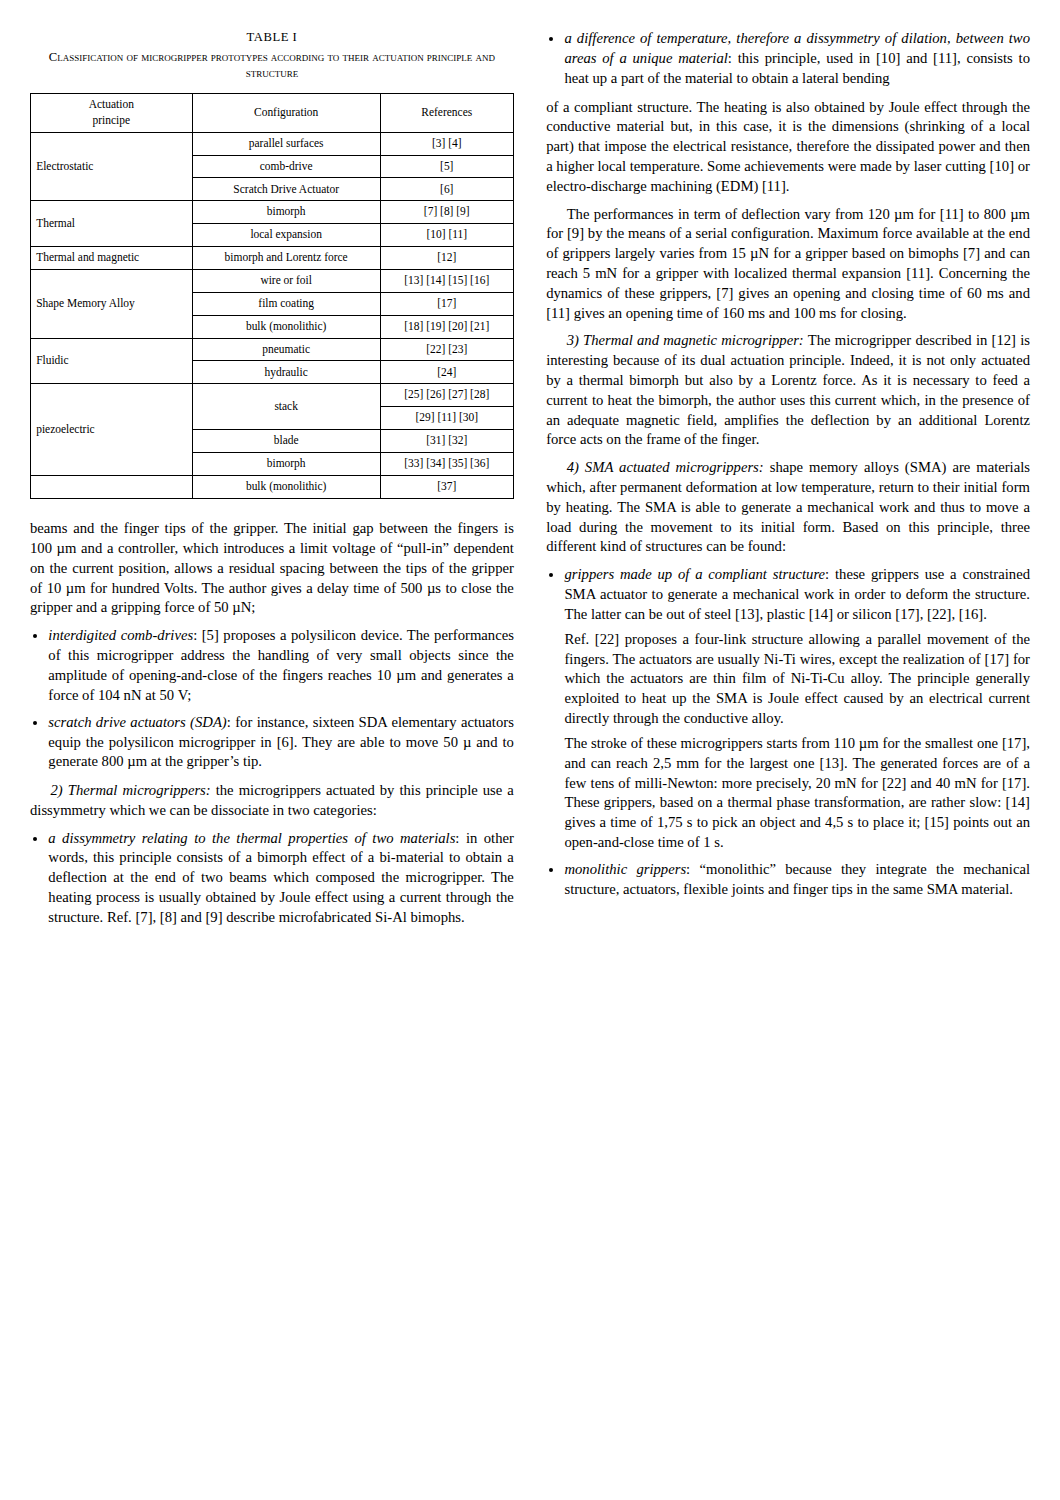TABLE I Classification of microgripper prototypes according to their actuation principle and structure
| Actuation principe | Configuration | References |
| --- | --- | --- |
| Electrostatic | parallel surfaces | [3] [4] |
| comb-drive | [5] |
| Scratch Drive Actuator | [6] |
| Thermal | bimorph | [7] [8] [9] |
| local expansion | [10] [11] |
| Thermal and magnetic | bimorph and Lorentz force | [12] |
| Shape Memory Alloy | wire or foil | [13] [14] [15] [16] |
| film coating | [17] |
| bulk (monolithic) | [18] [19] [20] [21] |
| Fluidic | pneumatic | [22] [23] |
| hydraulic | [24] |
| piezoelectric | stack | [25] [26] [27] [28] |
| [29] [11] [30] |
| blade | [31] [32] |
| bimorph | [33] [34] [35] [36] |
| | bulk (monolithic) | [37] |
beams and the finger tips of the gripper. The initial gap between the fingers is 100 µm and a controller, which introduces a limit voltage of “pull-in” dependent on the current position, allows a residual spacing between the tips of the gripper of 10 µm for hundred Volts. The author gives a delay time of 500 µs to close the gripper and a gripping force of 50 µN;
interdigited comb-drives: [5] proposes a polysilicon device. The performances of this microgripper address the handling of very small objects since the amplitude of opening-and-close of the fingers reaches 10 µm and generates a force of 104 nN at 50 V;
scratch drive actuators (SDA): for instance, sixteen SDA elementary actuators equip the polysilicon microgripper in [6]. They are able to move 50 µ and to generate 800 µm at the gripper’s tip.
2) Thermal microgrippers: the microgrippers actuated by this principle use a dissymmetry which we can be dissociate in two categories:
a dissymmetry relating to the thermal properties of two materials: in other words, this principle consists of a bimorph effect of a bi-material to obtain a deflection at the end of two beams which composed the microgripper. The heating process is usually obtained by Joule effect using a current through the structure. Ref. [7], [8] and [9] describe microfabricated Si-Al bimophs.
a difference of temperature, therefore a dissymmetry of dilation, between two areas of a unique material: this principle, used in [10] and [11], consists to heat up a part of the material to obtain a lateral bending
of a compliant structure. The heating is also obtained by Joule effect through the conductive material but, in this case, it is the dimensions (shrinking of a local part) that impose the electrical resistance, therefore the dissipated power and then a higher local temperature. Some achievements were made by laser cutting [10] or electro-discharge machining (EDM) [11].
The performances in term of deflection vary from 120 µm for [11] to 800 µm for [9] by the means of a serial configuration. Maximum force available at the end of grippers largely varies from 15 µN for a gripper based on bimophs [7] and can reach 5 mN for a gripper with localized thermal expansion [11]. Concerning the dynamics of these grippers, [7] gives an opening and closing time of 60 ms and [11] gives an opening time of 160 ms and 100 ms for closing.
3) Thermal and magnetic microgripper: The microgripper described in [12] is interesting because of its dual actuation principle. Indeed, it is not only actuated by a thermal bimorph but also by a Lorentz force. As it is necessary to feed a current to heat the bimorph, the author uses this current which, in the presence of an adequate magnetic field, amplifies the deflection by an additional Lorentz force acts on the frame of the finger.
4) SMA actuated microgrippers: shape memory alloys (SMA) are materials which, after permanent deformation at low temperature, return to their initial form by heating. The SMA is able to generate a mechanical work and thus to move a load during the movement to its initial form. Based on this principle, three different kind of structures can be found:
grippers made up of a compliant structure: these grippers use a constrained SMA actuator to generate a mechanical work in order to deform the structure. The latter can be out of steel [13], plastic [14] or silicon [17], [22], [16].
Ref. [22] proposes a four-link structure allowing a parallel movement of the fingers. The actuators are usually Ni-Ti wires, except the realization of [17] for which the actuators are thin film of Ni-Ti-Cu alloy. The principle generally exploited to heat up the SMA is Joule effect caused by an electrical current directly through the conductive alloy.
The stroke of these microgrippers starts from 110 µm for the smallest one [17], and can reach 2,5 mm for the largest one [13]. The generated forces are of a few tens of milli-Newton: more precisely, 20 mN for [22] and 40 mN for [17]. These grippers, based on a thermal phase transformation, are rather slow: [14] gives a time of 1,75 s to pick an object and 4,5 s to place it; [15] points out an open-and-close time of 1 s.
monolithic grippers: “monolithic” because they integrate the mechanical structure, actuators, flexible joints and finger tips in the same SMA material.